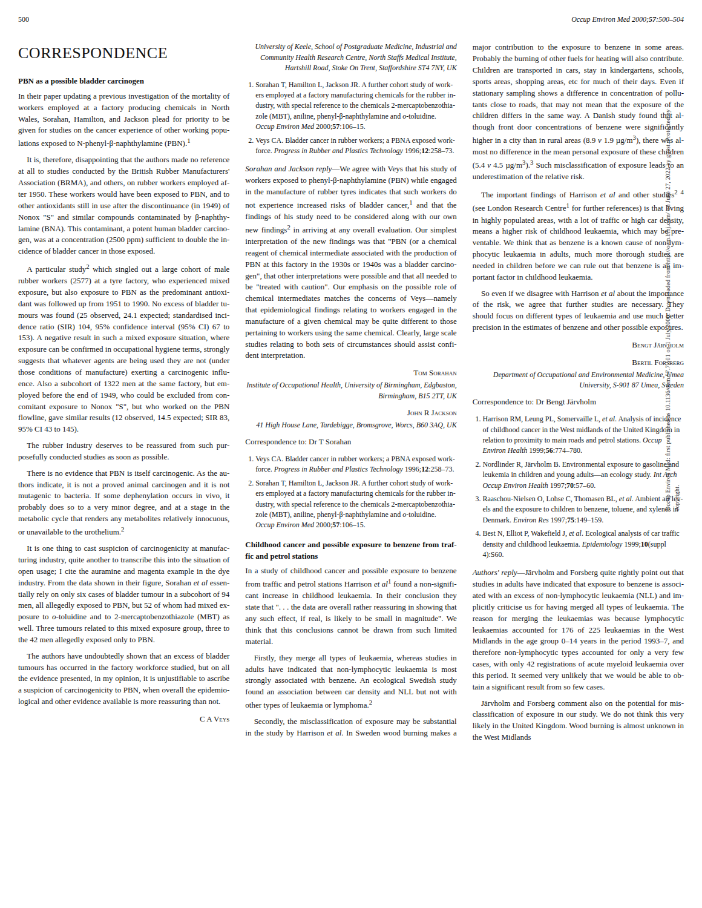500 Occup Environ Med 2000;57:500–504
Occup Environ Med: first published as 10.1136/oem.57.7.501 on 1 July 2000. Downloaded from http://oem.bmj.com/ on June 27, 2022 by guest. Protected by copyright.
Correspondence
PBN as a possible bladder carcinogen
In their paper updating a previous investigation of the mortality of workers employed at a factory producing chemicals in North Wales, Sorahan, Hamilton, and Jackson plead for priority to be given for studies on the cancer experience of other working populations exposed to N-phenyl-β-naphthylamine (PBN).1
It is, therefore, disappointing that the authors made no reference at all to studies conducted by the British Rubber Manufacturers' Association (BRMA), and others, on rubber workers employed after 1950. These workers would have been exposed to PBN, and to other antioxidants still in use after the discontinuance (in 1949) of Nonox "S" and similar compounds contaminated by β-naphthylamine (BNA). This contaminant, a potent human bladder carcinogen, was at a concentration (2500 ppm) sufficient to double the incidence of bladder cancer in those exposed.
A particular study2 which singled out a large cohort of male rubber workers (2577) at a tyre factory, who experienced mixed exposure, but also exposure to PBN as the predominant antioxidant was followed up from 1951 to 1990. No excess of bladder tumours was found (25 observed, 24.1 expected; standardised incidence ratio (SIR) 104, 95% confidence interval (95% CI) 67 to 153). A negative result in such a mixed exposure situation, where exposure can be confirmed in occupational hygiene terms, strongly suggests that whatever agents are being used they are not (under those conditions of manufacture) exerting a carcinogenic influence. Also a subcohort of 1322 men at the same factory, but employed before the end of 1949, who could be excluded from concomitant exposure to Nonox "S", but who worked on the PBN flowline, gave similar results (12 observed, 14.5 expected; SIR 83, 95% CI 43 to 145).
The rubber industry deserves to be reassured from such purposefully conducted studies as soon as possible.
There is no evidence that PBN is itself carcinogenic. As the authors indicate, it is not a proved animal carcinogen and it is not mutagenic to bacteria. If some dephenylation occurs in vivo, it probably does so to a very minor degree, and at a stage in the metabolic cycle that renders any metabolites relatively innocuous, or unavailable to the urothelium.2
It is one thing to cast suspicion of carcinogenicity at manufacturing industry, quite another to transcribe this into the situation of open usage; I cite the auramine and magenta example in the dye industry. From the data shown in their figure, Sorahan et al essentially rely on only six cases of bladder tumour in a subcohort of 94 men, all allegedly exposed to PBN, but 52 of whom had mixed exposure to o-toluidine and to 2-mercaptobenzothiazole (MBT) as well. Three tumours related to this mixed exposure group, three to the 42 men allegedly exposed only to PBN.
The authors have undoubtedly shown that an excess of bladder tumours has occurred in the factory workforce studied, but on all the evidence presented, in my opinion, it is unjustifiable to ascribe a suspicion of carcinogenicity to PBN, when overall the epidemiological and other evidence available is more reassuring than not.
C A Veys
University of Keele, School of Postgraduate Medicine, Industrial and Community Health Research Centre, North Staffs Medical Institute, Hartshill Road, Stoke On Trent, Staffordshire ST4 7NY, UK
Sorahan T, Hamilton L, Jackson JR. A further cohort study of workers employed at a factory manufacturing chemicals for the rubber industry, with special reference to the chemicals 2-mercaptobenzothiazole (MBT), aniline, phenyl-β-naphthylamine and o-toluidine. Occup Environ Med 2000;57:106–15.
Veys CA. Bladder cancer in rubber workers; a PBNA exposed workforce. Progress in Rubber and Plastics Technology 1996;12:258–73.
Sorahan and Jackson reply—We agree with Veys that his study of workers exposed to phenyl-β-naphthylamine (PBN) while engaged in the manufacture of rubber tyres indicates that such workers do not experience increased risks of bladder cancer,1 and that the findings of his study need to be considered along with our own new findings2 in arriving at any overall evaluation. Our simplest interpretation of the new findings was that "PBN (or a chemical reagent of chemical intermediate associated with the production of PBN at this factory in the 1930s or 1940s was a bladder carcinogen", that other interpretations were possible and that all needed to be "treated with caution". Our emphasis on the possible role of chemical intermediates matches the concerns of Veys—namely that epidemiological findings relating to workers engaged in the manufacture of a given chemical may be quite different to those pertaining to workers using the same chemical. Clearly, large scale studies relating to both sets of circumstances should assist confident interpretation.
Tom Sorahan
Institute of Occupational Health, University of Birmingham, Edgbaston, Birmingham, B15 2TT, UK
John R Jackson
41 High House Lane, Tardebigge, Bromsgrove, Worcs, B60 3AQ, UK
Correspondence to: Dr T Sorahan
Veys CA. Bladder cancer in rubber workers; a PBNA exposed workforce. Progress in Rubber and Plastics Technology 1996;12:258–73.
Sorahan T, Hamilton L, Jackson JR. A further cohort study of workers employed at a factory manufacturing chemicals for the rubber industry, with special reference to the chemicals 2-mercaptobenzothiazole (MBT), aniline, phenyl-β-naphthylamine and o-toluidine. Occup Environ Med 2000;57:106–15.
Childhood cancer and possible exposure to benzene from traffic and petrol stations
In a study of childhood cancer and possible exposure to benzene from traffic and petrol stations Harrison et al1 found a non-significant increase in childhood leukaemia. In their conclusion they state that ". . . the data are overall rather reassuring in showing that any such effect, if real, is likely to be small in magnitude". We think that this conclusions cannot be drawn from such limited material.
Firstly, they merge all types of leukaemia, whereas studies in adults have indicated that non-lymphocytic leukaemia is most strongly associated with benzene. An ecological Swedish study found an association between car density and NLL but not with other types of leukaemia or lymphoma.2
Secondly, the misclassification of exposure may be substantial in the study by Harrison et al. In Sweden wood burning makes a major contribution to the exposure to benzene in some areas. Probably the burning of other fuels for heating will also contribute. Children are transported in cars, stay in kindergartens, schools, sports areas, shopping areas, etc for much of their days. Even if stationary sampling shows a difference in concentration of pollutants close to roads, that may not mean that the exposure of the children differs in the same way. A Danish study found that although front door concentrations of benzene were significantly higher in a city than in rural areas (8.9 v 1.9 µg/m3), there was almost no difference in the mean personal exposure of these children (5.4 v 4.5 µg/m3).3 Such misclassification of exposure leads to an underestimation of the relative risk.
The important findings of Harrison et al and other studies2 4 (see London Research Centre1 for further references) is that living in highly populated areas, with a lot of traffic or high car density, means a higher risk of childhood leukaemia, which may be preventable. We think that as benzene is a known cause of non-lymphocytic leukaemia in adults, much more thorough studies are needed in children before we can rule out that benzene is an important factor in childhood leukaemia.
So even if we disagree with Harrison et al about the importance of the risk, we agree that further studies are necessary. They should focus on different types of leukaemia and use much better precision in the estimates of benzene and other possible exposures.
Bengt Järvholm
Bertil Forsberg
Department of Occupational and Environmental Medicine, Umea University, S-901 87 Umea, Sweden
Correspondence to: Dr Bengt Järvholm
Harrison RM, Leung PL, Somervaille L, et al. Analysis of incidence of childhood cancer in the West midlands of the United Kingdom in relation to proximity to main roads and petrol stations. Occup Environ Health 1999;56:774–780.
Nordlinder R, Järvholm B. Environmental exposure to gasoline and leukemia in children and young adults—an ecology study. Int Arch Occup Environ Health 1997;70:57–60.
Raaschou-Nielsen O, Lohse C, Thomasen BL, et al. Ambient air levels and the exposure to children to benzene, toluene, and xylenes in Denmark. Environ Res 1997;75:149–159.
Best N, Elliot P, Wakefield J, et al. Ecological analysis of car traffic density and childhood leukaemia. Epidemiology 1999;10(suppl 4):S60.
Authors' reply—Järvholm and Forsberg quite rightly point out that studies in adults have indicated that exposure to benzene is associated with an excess of non-lymphocytic leukaemia (NLL) and implicitly criticise us for having merged all types of leukaemia. The reason for merging the leukaemias was because lymphocytic leukaemias accounted for 176 of 225 leukaemias in the West Midlands in the age group 0–14 years in the period 1993–7, and therefore non-lymphocytic types accounted for only a very few cases, with only 42 registrations of acute myeloid leukaemia over this period. It seemed very unlikely that we would be able to obtain a significant result from so few cases.
Järvholm and Forsberg comment also on the potential for misclassification of exposure in our study. We do not think this very likely in the United Kingdom. Wood burning is almost unknown in the West Midlands